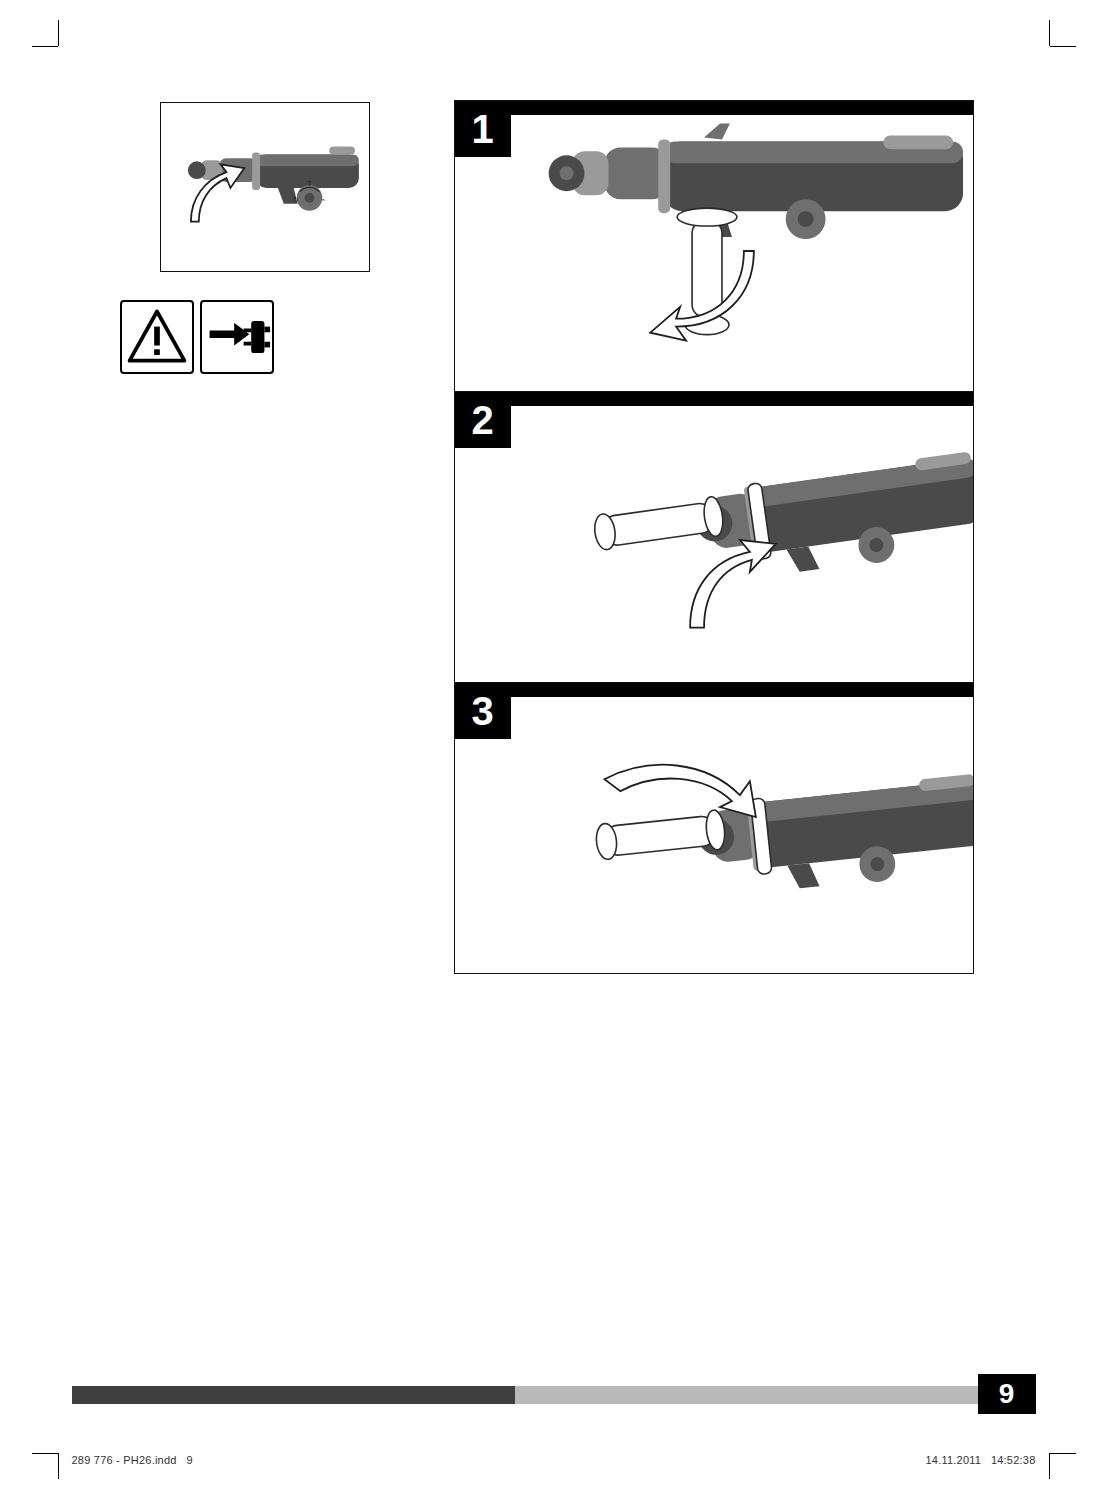T ↻ ⌁
1
2
3
9
289 776 - PH26.indd 9 14.11.2011 14:52:38